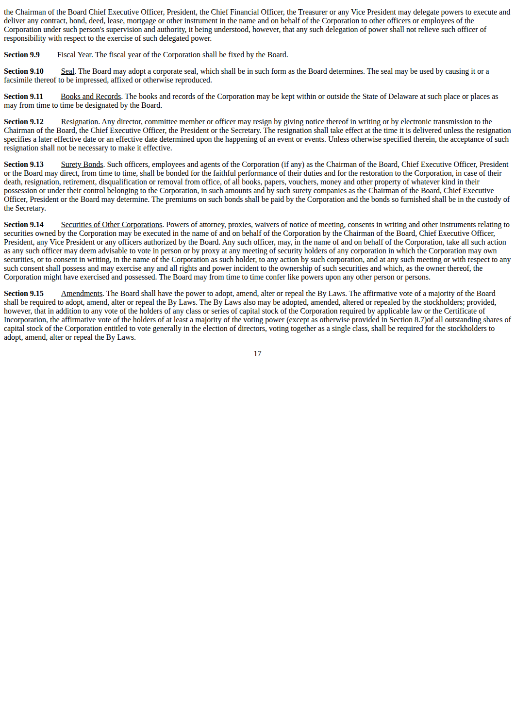the Chairman of the Board Chief Executive Officer, President, the Chief Financial Officer, the Treasurer or any Vice President may delegate powers to execute and deliver any contract, bond, deed, lease, mortgage or other instrument in the name and on behalf of the Corporation to other officers or employees of the Corporation under such person's supervision and authority, it being understood, however, that any such delegation of power shall not relieve such officer of responsibility with respect to the exercise of such delegated power.
Section 9.9 Fiscal Year. The fiscal year of the Corporation shall be fixed by the Board.
Section 9.10 Seal. The Board may adopt a corporate seal, which shall be in such form as the Board determines. The seal may be used by causing it or a facsimile thereof to be impressed, affixed or otherwise reproduced.
Section 9.11 Books and Records. The books and records of the Corporation may be kept within or outside the State of Delaware at such place or places as may from time to time be designated by the Board.
Section 9.12 Resignation. Any director, committee member or officer may resign by giving notice thereof in writing or by electronic transmission to the Chairman of the Board, the Chief Executive Officer, the President or the Secretary. The resignation shall take effect at the time it is delivered unless the resignation specifies a later effective date or an effective date determined upon the happening of an event or events. Unless otherwise specified therein, the acceptance of such resignation shall not be necessary to make it effective.
Section 9.13 Surety Bonds. Such officers, employees and agents of the Corporation (if any) as the Chairman of the Board, Chief Executive Officer, President or the Board may direct, from time to time, shall be bonded for the faithful performance of their duties and for the restoration to the Corporation, in case of their death, resignation, retirement, disqualification or removal from office, of all books, papers, vouchers, money and other property of whatever kind in their possession or under their control belonging to the Corporation, in such amounts and by such surety companies as the Chairman of the Board, Chief Executive Officer, President or the Board may determine. The premiums on such bonds shall be paid by the Corporation and the bonds so furnished shall be in the custody of the Secretary.
Section 9.14 Securities of Other Corporations. Powers of attorney, proxies, waivers of notice of meeting, consents in writing and other instruments relating to securities owned by the Corporation may be executed in the name of and on behalf of the Corporation by the Chairman of the Board, Chief Executive Officer, President, any Vice President or any officers authorized by the Board. Any such officer, may, in the name of and on behalf of the Corporation, take all such action as any such officer may deem advisable to vote in person or by proxy at any meeting of security holders of any corporation in which the Corporation may own securities, or to consent in writing, in the name of the Corporation as such holder, to any action by such corporation, and at any such meeting or with respect to any such consent shall possess and may exercise any and all rights and power incident to the ownership of such securities and which, as the owner thereof, the Corporation might have exercised and possessed. The Board may from time to time confer like powers upon any other person or persons.
Section 9.15 Amendments. The Board shall have the power to adopt, amend, alter or repeal the By Laws. The affirmative vote of a majority of the Board shall be required to adopt, amend, alter or repeal the By Laws. The By Laws also may be adopted, amended, altered or repealed by the stockholders; provided, however, that in addition to any vote of the holders of any class or series of capital stock of the Corporation required by applicable law or the Certificate of Incorporation, the affirmative vote of the holders of at least a majority of the voting power (except as otherwise provided in Section 8.7)of all outstanding shares of capital stock of the Corporation entitled to vote generally in the election of directors, voting together as a single class, shall be required for the stockholders to adopt, amend, alter or repeal the By Laws.
17